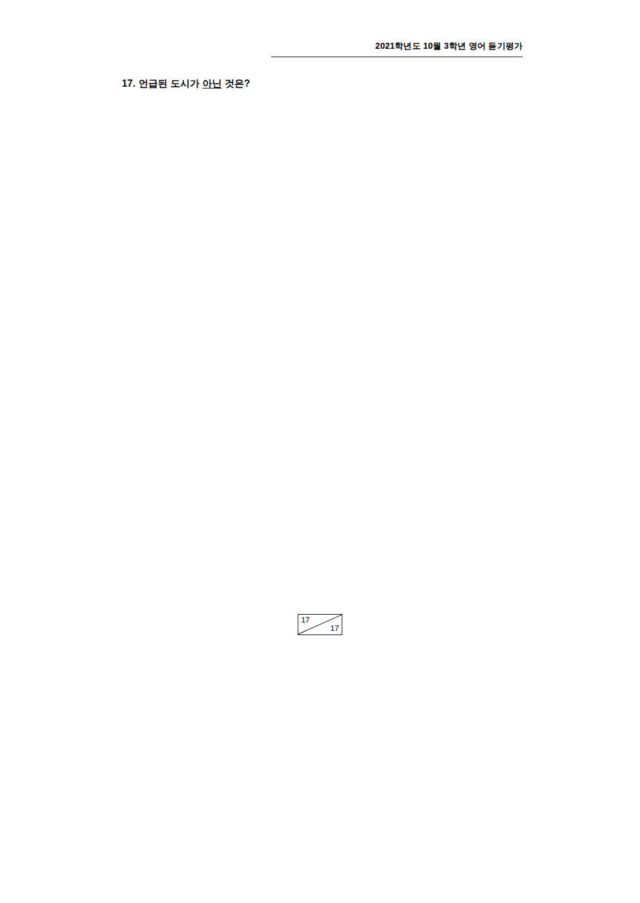2021학년도 10월 3학년 영어 듣기평가
17. 언급된 도시가 아닌 것은?
17 17